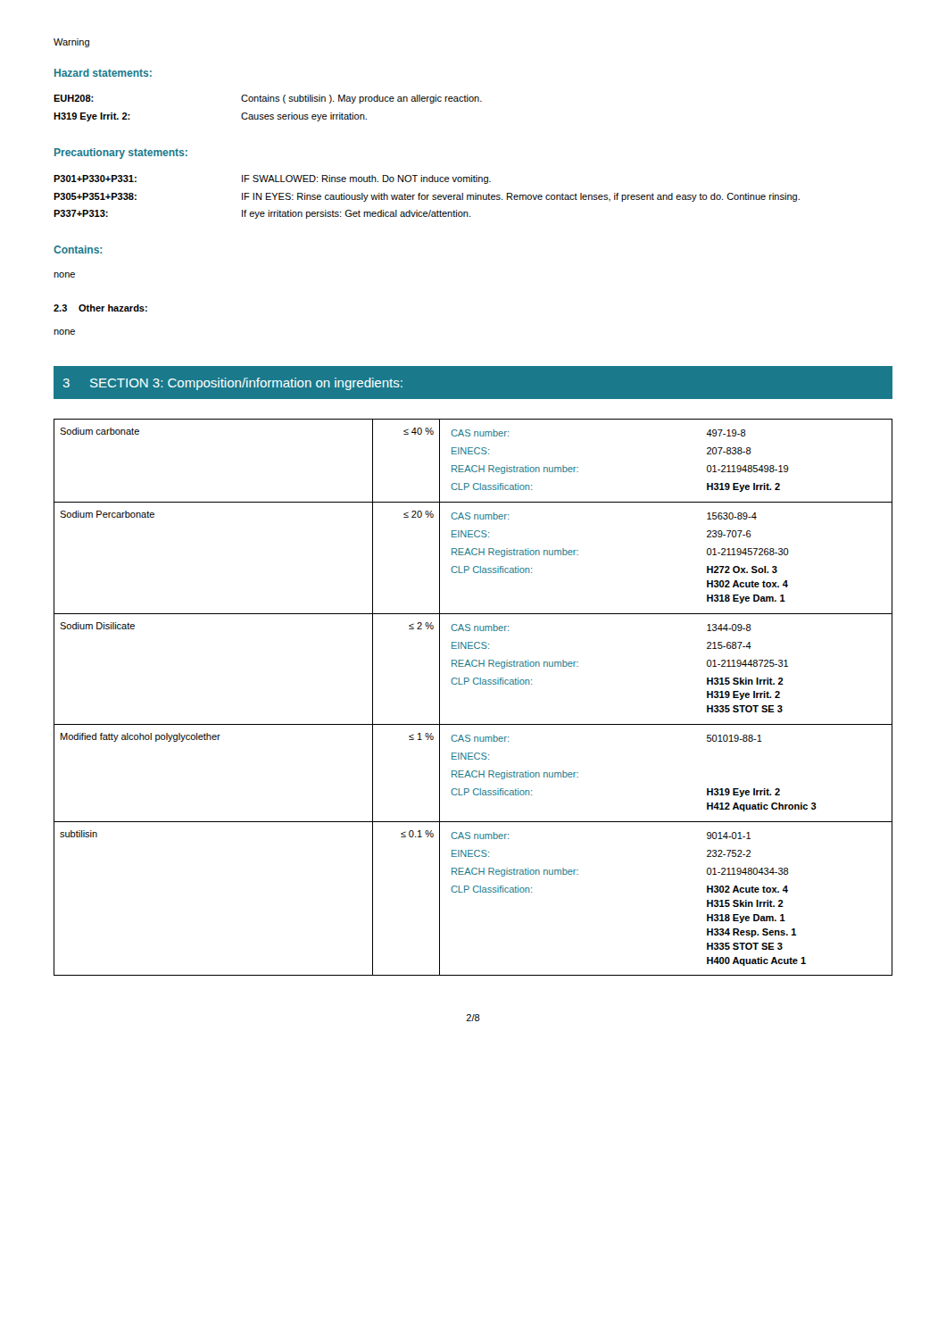Warning
Hazard statements:
| EUH208: | Contains ( subtilisin ). May produce an allergic reaction. |
| H319 Eye Irrit. 2: | Causes serious eye irritation. |
Precautionary statements:
| P301+P330+P331: | IF SWALLOWED: Rinse mouth. Do NOT induce vomiting. |
| P305+P351+P338: | IF IN EYES: Rinse cautiously with water for several minutes. Remove contact lenses, if present and easy to do. Continue rinsing. |
| P337+P313: | If eye irritation persists: Get medical advice/attention. |
Contains:
none
2.3 Other hazards:
none
3 SECTION 3: Composition/information on ingredients:
| Sodium carbonate | ≤ 40 % | / CAS number: / 497-19-8 / / EINECS: / 207-838-8 / / REACH Registration number: / 01-2119485498-19 / / CLP Classification: / H319 Eye Irrit. 2 / |
| Sodium Percarbonate | ≤ 20 % | / CAS number: / 15630-89-4 / / EINECS: / 239-707-6 / / REACH Registration number: / 01-2119457268-30 / / CLP Classification: / H272 Ox. Sol. 3 H302 Acute tox. 4 H318 Eye Dam. 1 / |
| Sodium Disilicate | ≤ 2 % | / CAS number: / 1344-09-8 / / EINECS: / 215-687-4 / / REACH Registration number: / 01-2119448725-31 / / CLP Classification: / H315 Skin Irrit. 2 H319 Eye Irrit. 2 H335 STOT SE 3 / |
| Modified fatty alcohol polyglycolether | ≤ 1 % | / CAS number: / 501019-88-1 / / EINECS: / / / REACH Registration number: / / / CLP Classification: / H319 Eye Irrit. 2 H412 Aquatic Chronic 3 / |
| subtilisin | ≤ 0.1 % | / CAS number: / 9014-01-1 / / EINECS: / 232-752-2 / / REACH Registration number: / 01-2119480434-38 / / CLP Classification: / H302 Acute tox. 4 H315 Skin Irrit. 2 H318 Eye Dam. 1 H334 Resp. Sens. 1 H335 STOT SE 3 H400 Aquatic Acute 1 / |
2/8